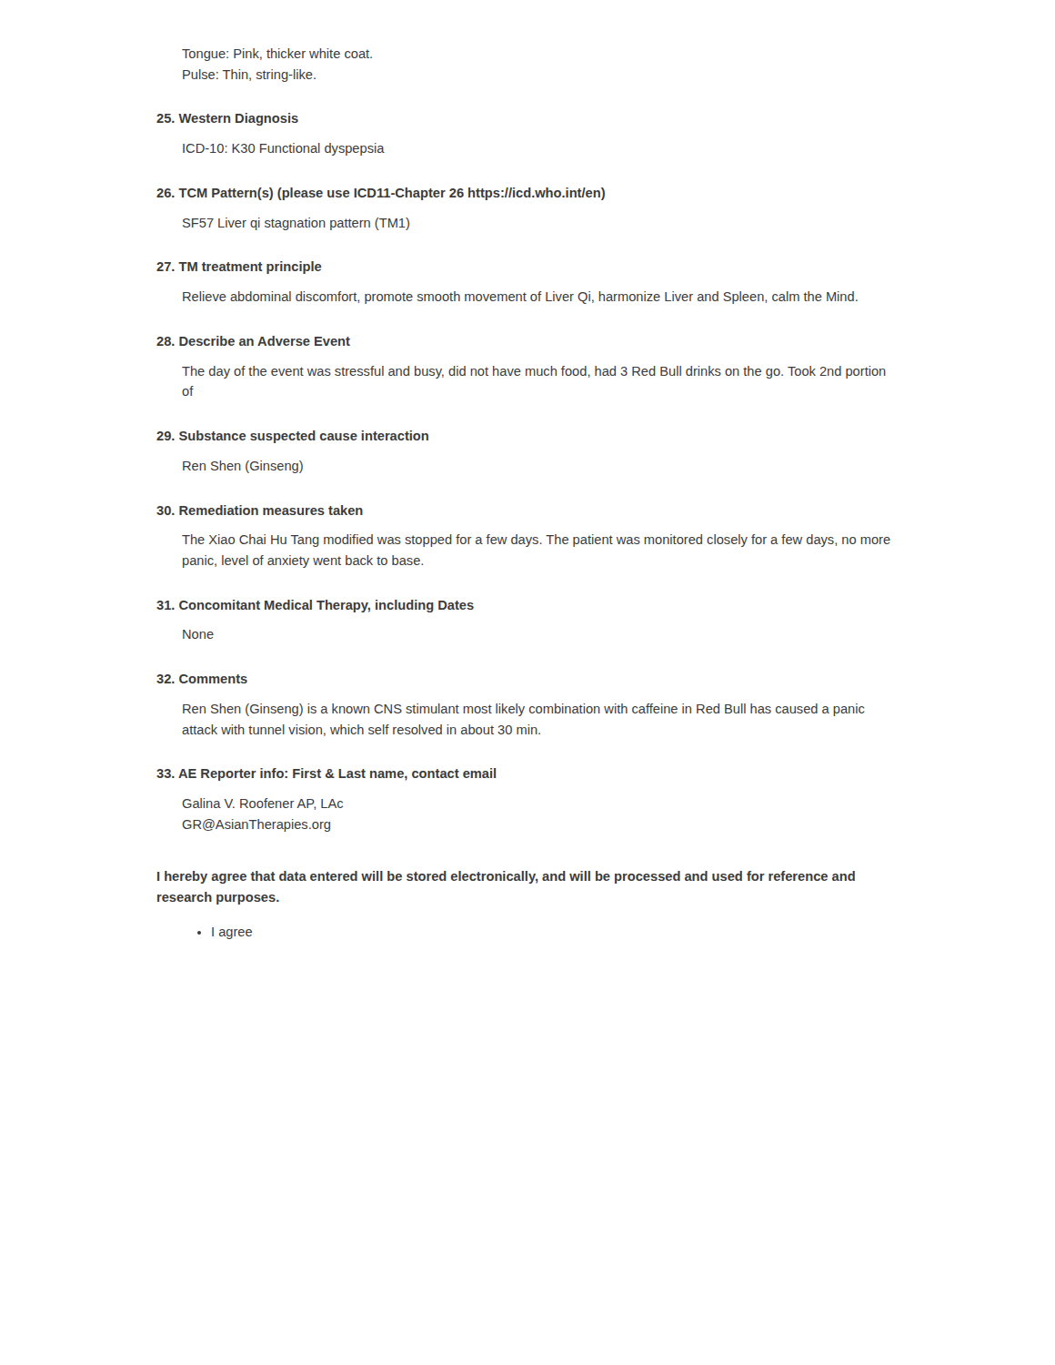Tongue: Pink, thicker white coat.
Pulse: Thin, string-like.
Western Diagnosis
ICD-10: K30 Functional dyspepsia
TCM Pattern(s) (please use ICD11-Chapter 26 https://icd.who.int/en)
SF57 Liver qi stagnation pattern (TM1)
TM treatment principle
Relieve abdominal discomfort, promote smooth movement of Liver Qi, harmonize Liver and Spleen, calm the Mind.
Describe an Adverse Event
The day of the event was stressful and busy, did not have much food, had 3 Red Bull drinks on the go. Took 2nd portion of
Substance suspected cause interaction
Ren Shen (Ginseng)
Remediation measures taken
The Xiao Chai Hu Tang modified was stopped for a few days. The patient was monitored closely for a few days, no more panic, level of anxiety went back to base.
Concomitant Medical Therapy, including Dates
None
Comments
Ren Shen (Ginseng) is a known CNS stimulant most likely combination with caffeine in Red Bull has caused a panic attack with tunnel vision, which self resolved in about 30 min.
AE Reporter info: First & Last name, contact email
Galina V. Roofener AP, LAc
GR@AsianTherapies.org
I hereby agree that data entered will be stored electronically, and will be processed and used for reference and research purposes.
I agree